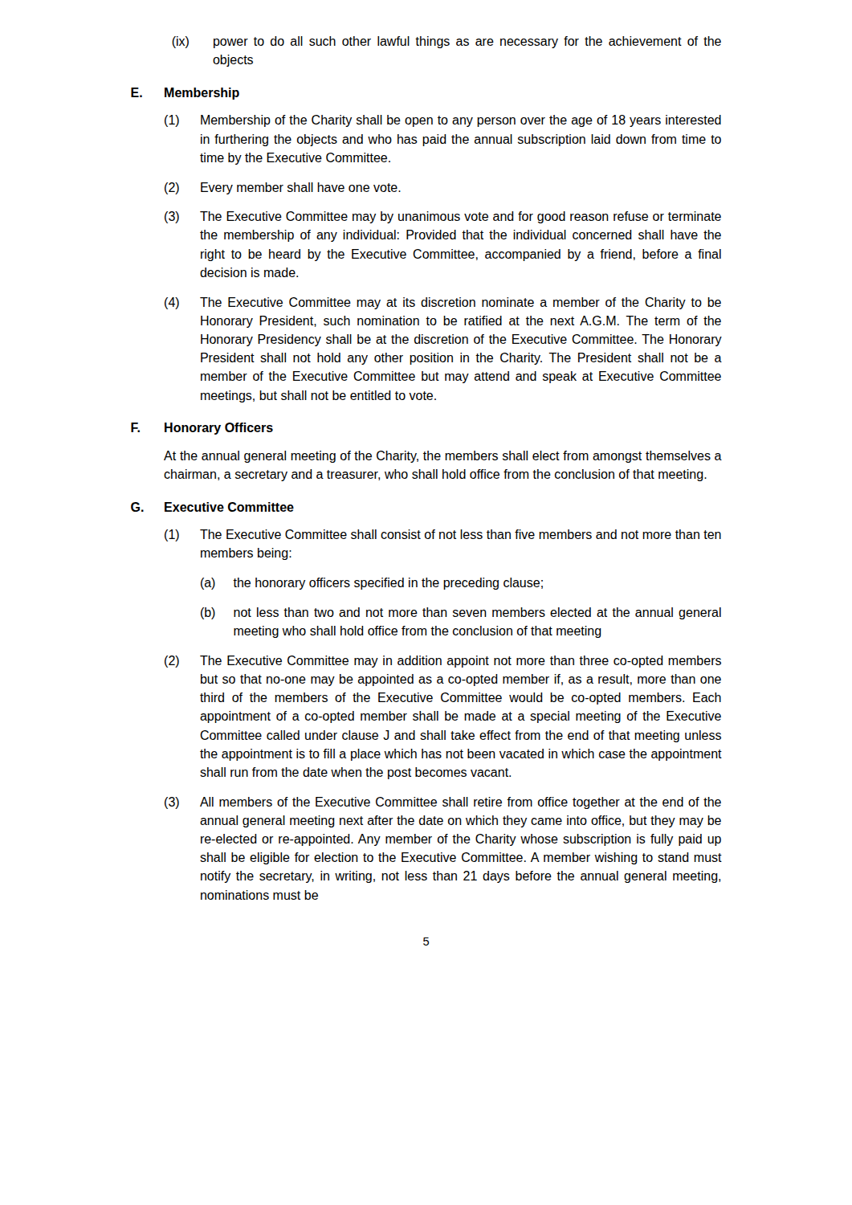(ix) power to do all such other lawful things as are necessary for the achievement of the objects
E. Membership
(1) Membership of the Charity shall be open to any person over the age of 18 years interested in furthering the objects and who has paid the annual subscription laid down from time to time by the Executive Committee.
(2) Every member shall have one vote.
(3) The Executive Committee may by unanimous vote and for good reason refuse or terminate the membership of any individual: Provided that the individual concerned shall have the right to be heard by the Executive Committee, accompanied by a friend, before a final decision is made.
(4) The Executive Committee may at its discretion nominate a member of the Charity to be Honorary President, such nomination to be ratified at the next A.G.M. The term of the Honorary Presidency shall be at the discretion of the Executive Committee. The Honorary President shall not hold any other position in the Charity. The President shall not be a member of the Executive Committee but may attend and speak at Executive Committee meetings, but shall not be entitled to vote.
F. Honorary Officers
At the annual general meeting of the Charity, the members shall elect from amongst themselves a chairman, a secretary and a treasurer, who shall hold office from the conclusion of that meeting.
G. Executive Committee
(1) The Executive Committee shall consist of not less than five members and not more than ten members being:
(a) the honorary officers specified in the preceding clause;
(b) not less than two and not more than seven members elected at the annual general meeting who shall hold office from the conclusion of that meeting
(2) The Executive Committee may in addition appoint not more than three co-opted members but so that no-one may be appointed as a co-opted member if, as a result, more than one third of the members of the Executive Committee would be co-opted members. Each appointment of a co-opted member shall be made at a special meeting of the Executive Committee called under clause J and shall take effect from the end of that meeting unless the appointment is to fill a place which has not been vacated in which case the appointment shall run from the date when the post becomes vacant.
(3) All members of the Executive Committee shall retire from office together at the end of the annual general meeting next after the date on which they came into office, but they may be re-elected or re-appointed. Any member of the Charity whose subscription is fully paid up shall be eligible for election to the Executive Committee. A member wishing to stand must notify the secretary, in writing, not less than 21 days before the annual general meeting, nominations must be
5